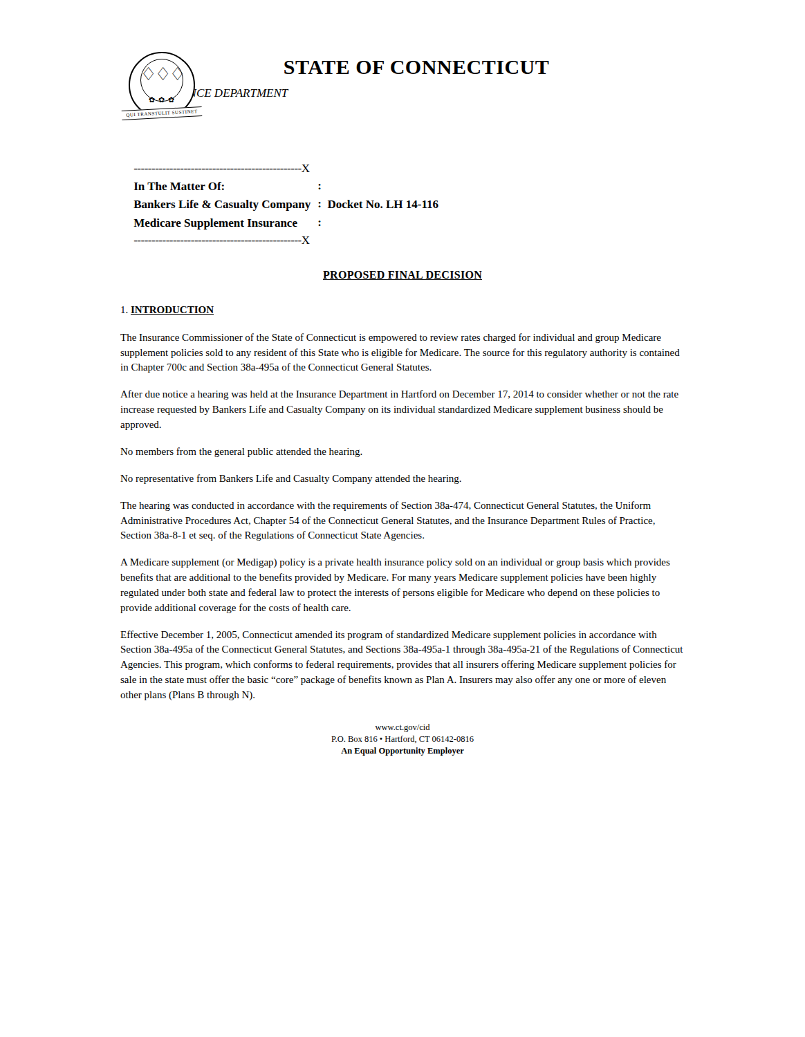♢♢♢
✿ ✿ ✿
QUI TRANSTULIT SUSTINET
STATE OF CONNECTICUT
INSURANCE DEPARTMENT
-----------------------------------------------X
| In The Matter Of: | : | |
| Bankers Life & Casualty Company | : | Docket No. LH 14-116 |
| Medicare Supplement Insurance | : | |
-----------------------------------------------X
PROPOSED FINAL DECISION
1. INTRODUCTION
The Insurance Commissioner of the State of Connecticut is empowered to review rates charged for individual and group Medicare supplement policies sold to any resident of this State who is eligible for Medicare. The source for this regulatory authority is contained in Chapter 700c and Section 38a-495a of the Connecticut General Statutes.
After due notice a hearing was held at the Insurance Department in Hartford on December 17, 2014 to consider whether or not the rate increase requested by Bankers Life and Casualty Company on its individual standardized Medicare supplement business should be approved.
No members from the general public attended the hearing.
No representative from Bankers Life and Casualty Company attended the hearing.
The hearing was conducted in accordance with the requirements of Section 38a-474, Connecticut General Statutes, the Uniform Administrative Procedures Act, Chapter 54 of the Connecticut General Statutes, and the Insurance Department Rules of Practice, Section 38a-8-1 et seq. of the Regulations of Connecticut State Agencies.
A Medicare supplement (or Medigap) policy is a private health insurance policy sold on an individual or group basis which provides benefits that are additional to the benefits provided by Medicare. For many years Medicare supplement policies have been highly regulated under both state and federal law to protect the interests of persons eligible for Medicare who depend on these policies to provide additional coverage for the costs of health care.
Effective December 1, 2005, Connecticut amended its program of standardized Medicare supplement policies in accordance with Section 38a-495a of the Connecticut General Statutes, and Sections 38a-495a-1 through 38a-495a-21 of the Regulations of Connecticut Agencies. This program, which conforms to federal requirements, provides that all insurers offering Medicare supplement policies for sale in the state must offer the basic “core” package of benefits known as Plan A. Insurers may also offer any one or more of eleven other plans (Plans B through N).
www.ct.gov/cid
P.O. Box 816 • Hartford, CT 06142-0816
An Equal Opportunity Employer